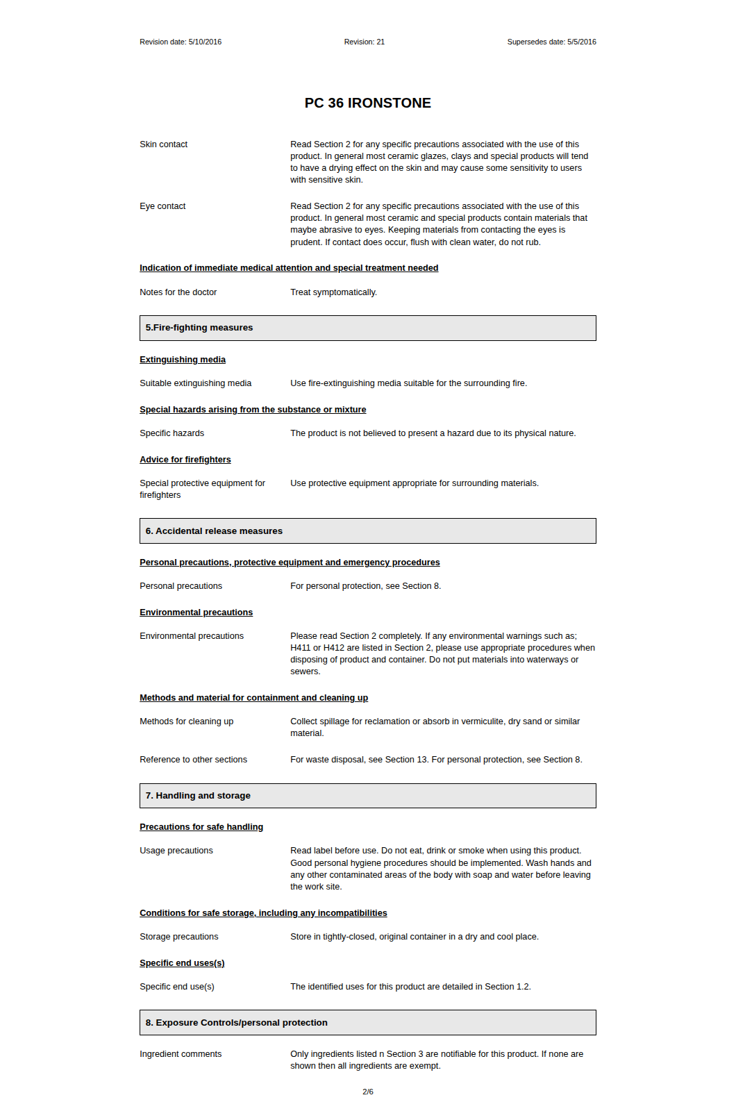Revision date: 5/10/2016 Revision: 21 Supersedes date: 5/5/2016
PC 36 IRONSTONE
| Skin contact | Read Section 2 for any specific precautions associated with the use of this product. In general most ceramic glazes, clays and special products will tend to have a drying effect on the skin and may cause some sensitivity to users with sensitive skin. |
| Eye contact | Read Section 2 for any specific precautions associated with the use of this product. In general most ceramic and special products contain materials that maybe abrasive to eyes. Keeping materials from contacting the eyes is prudent. If contact does occur, flush with clean water, do not rub. |
Indication of immediate medical attention and special treatment needed
| Notes for the doctor | Treat symptomatically. |
5.Fire-fighting measures
Extinguishing media
| Suitable extinguishing media | Use fire-extinguishing media suitable for the surrounding fire. |
Special hazards arising from the substance or mixture
| Specific hazards | The product is not believed to present a hazard due to its physical nature. |
Advice for firefighters
| Special protective equipment for firefighters | Use protective equipment appropriate for surrounding materials. |
6. Accidental release measures
Personal precautions, protective equipment and emergency procedures
| Personal precautions | For personal protection, see Section 8. |
Environmental precautions
| Environmental precautions | Please read Section 2 completely. If any environmental warnings such as; H411 or H412 are listed in Section 2, please use appropriate procedures when disposing of product and container. Do not put materials into waterways or sewers. |
Methods and material for containment and cleaning up
| Methods for cleaning up | Collect spillage for reclamation or absorb in vermiculite, dry sand or similar material. |
| Reference to other sections | For waste disposal, see Section 13. For personal protection, see Section 8. |
7. Handling and storage
Precautions for safe handling
| Usage precautions | Read label before use. Do not eat, drink or smoke when using this product. Good personal hygiene procedures should be implemented. Wash hands and any other contaminated areas of the body with soap and water before leaving the work site. |
Conditions for safe storage, including any incompatibilities
| Storage precautions | Store in tightly-closed, original container in a dry and cool place. |
Specific end uses(s)
| Specific end use(s) | The identified uses for this product are detailed in Section 1.2. |
8. Exposure Controls/personal protection
| Ingredient comments | Only ingredients listed n Section 3 are notifiable for this product. If none are shown then all ingredients are exempt. |
2/6